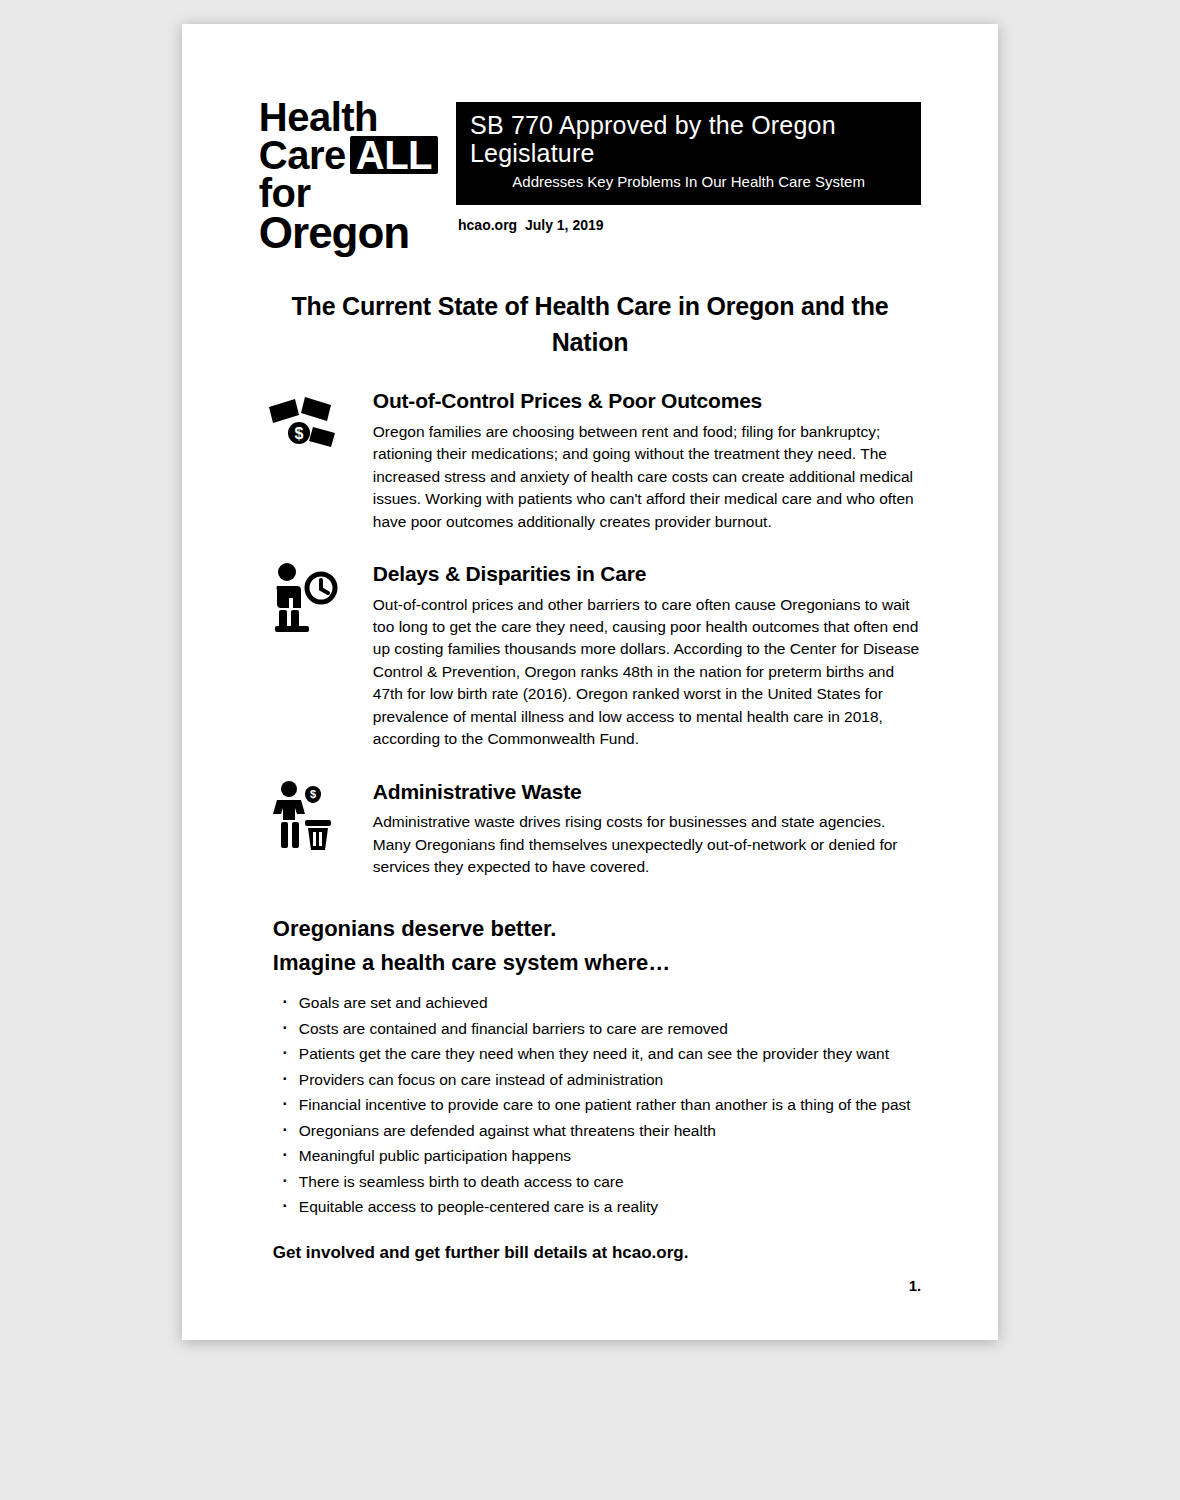Health CareALL for Oregon
SB 770 Approved by the Oregon Legislature
Addresses Key Problems In Our Health Care System
hcao.org July 1, 2019
The Current State of Health Care in Oregon and the Nation
$
Out-of-Control Prices & Poor Outcomes
Oregon families are choosing between rent and food; filing for bankruptcy; rationing their medications; and going without the treatment they need. The increased stress and anxiety of health care costs can create additional medical issues. Working with patients who can't afford their medical care and who often have poor outcomes additionally creates provider burnout.
Delays & Disparities in Care
Out-of-control prices and other barriers to care often cause Oregonians to wait too long to get the care they need, causing poor health outcomes that often end up costing families thousands more dollars. According to the Center for Disease Control & Prevention, Oregon ranks 48th in the nation for preterm births and 47th for low birth rate (2016). Oregon ranked worst in the United States for prevalence of mental illness and low access to mental health care in 2018, according to the Commonwealth Fund.
$
Administrative Waste
Administrative waste drives rising costs for businesses and state agencies. Many Oregonians find themselves unexpectedly out-of-network or denied for services they expected to have covered.
Oregonians deserve better.
Imagine a health care system where…
Goals are set and achieved
Costs are contained and financial barriers to care are removed
Patients get the care they need when they need it, and can see the provider they want
Providers can focus on care instead of administration
Financial incentive to provide care to one patient rather than another is a thing of the past
Oregonians are defended against what threatens their health
Meaningful public participation happens
There is seamless birth to death access to care
Equitable access to people-centered care is a reality
Get involved and get further bill details at hcao.org.
1.